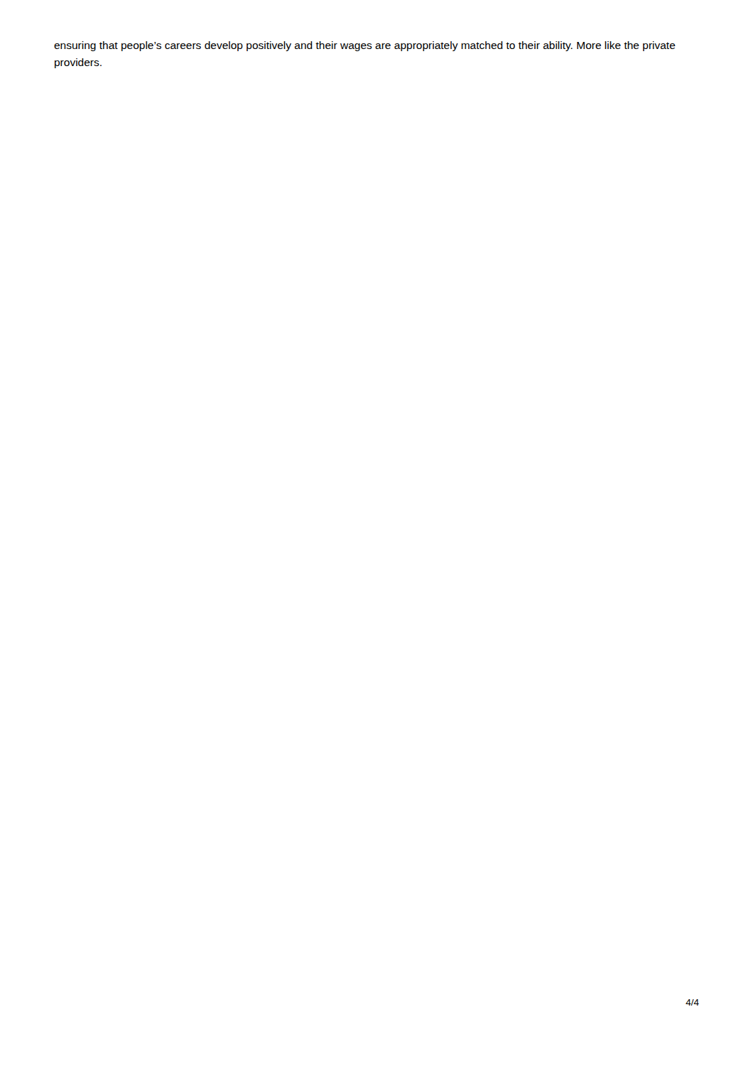ensuring that people’s careers develop positively and their wages are appropriately matched to their ability. More like the private providers.
4/4